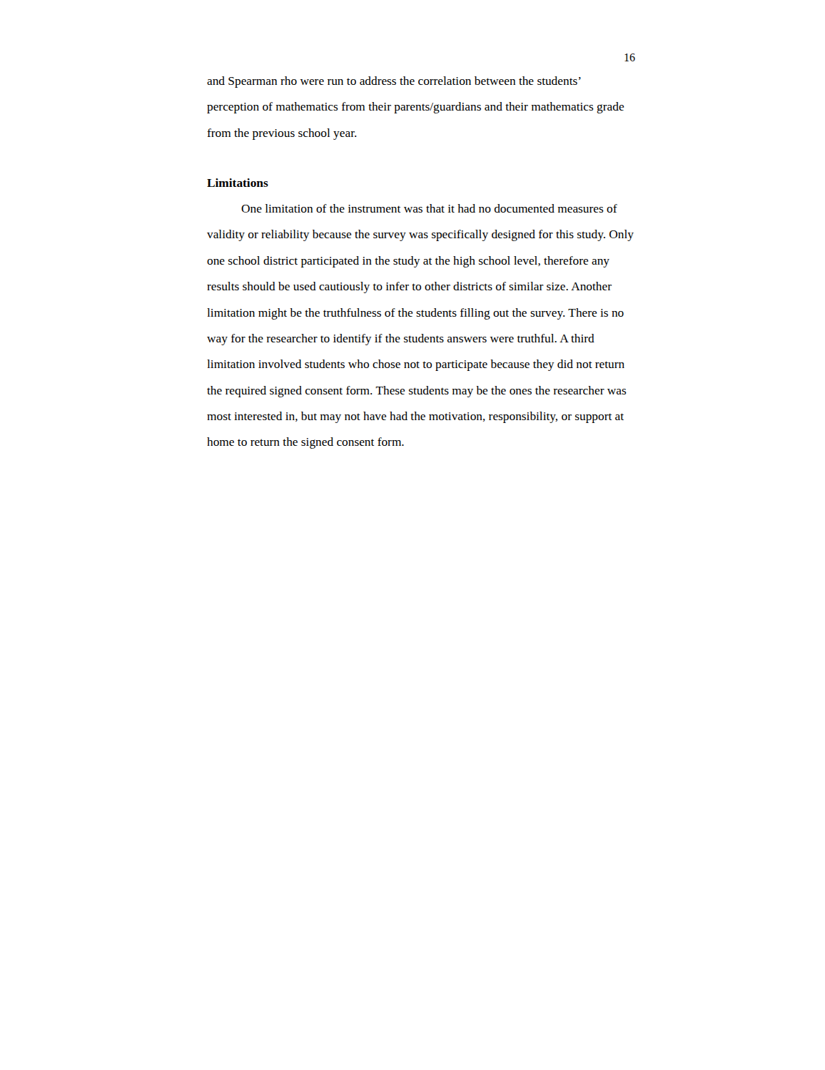16
and Spearman rho were run to address the correlation between the students’ perception of mathematics from their parents/guardians and their mathematics grade from the previous school year.
Limitations
One limitation of the instrument was that it had no documented measures of validity or reliability because the survey was specifically designed for this study. Only one school district participated in the study at the high school level, therefore any results should be used cautiously to infer to other districts of similar size. Another limitation might be the truthfulness of the students filling out the survey. There is no way for the researcher to identify if the students answers were truthful. A third limitation involved students who chose not to participate because they did not return the required signed consent form. These students may be the ones the researcher was most interested in, but may not have had the motivation, responsibility, or support at home to return the signed consent form.